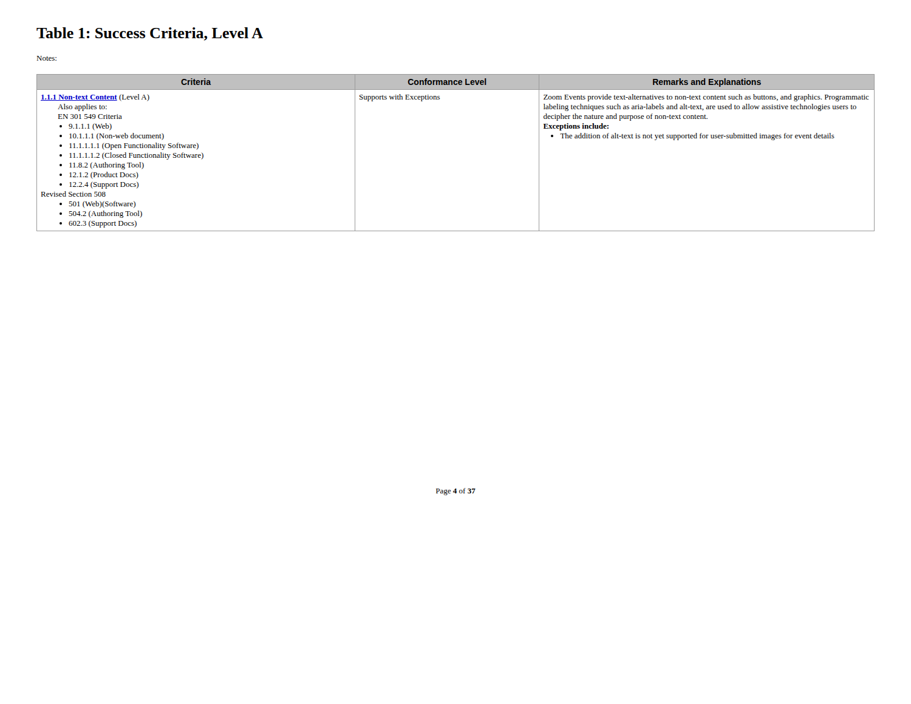Table 1: Success Criteria, Level A
Notes:
| Criteria | Conformance Level | Remarks and Explanations |
| --- | --- | --- |
| 1.1.1 Non-text Content (Level A) Also applies to: EN 301 549 Criteria 9.1.1.1 (Web) 10.1.1.1 (Non-web document) 11.1.1.1.1 (Open Functionality Software) 11.1.1.1.2 (Closed Functionality Software) 11.8.2 (Authoring Tool) 12.1.2 (Product Docs) 12.2.4 (Support Docs) Revised Section 508 501 (Web)(Software) 504.2 (Authoring Tool) 602.3 (Support Docs) | Supports with Exceptions | Zoom Events provide text-alternatives to non-text content such as buttons, and graphics. Programmatic labeling techniques such as aria-labels and alt-text, are used to allow assistive technologies users to decipher the nature and purpose of non-text content. Exceptions include: The addition of alt-text is not yet supported for user-submitted images for event details |
Page 4 of 37